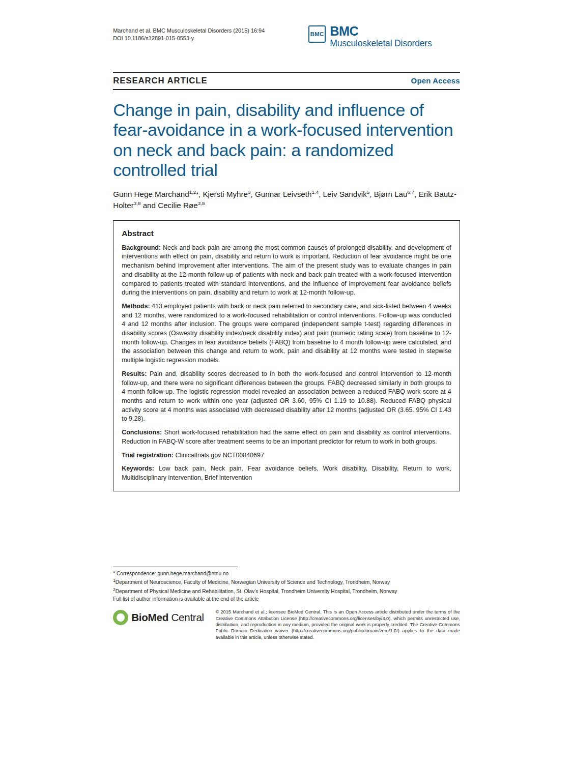Marchand et al. BMC Musculoskeletal Disorders (2015) 16:94 DOI 10.1186/s12891-015-0553-y
BMC
BMC
Musculoskeletal Disorders
RESEARCH ARTICLE
Open Access
Change in pain, disability and influence of fear-avoidance in a work-focused intervention on neck and back pain: a randomized controlled trial
Gunn Hege Marchand1,2*, Kjersti Myhre3, Gunnar Leivseth1,4, Leiv Sandvik5, Bjørn Lau6,7, Erik Bautz-Holter3,8 and Cecilie Røe3,8
Abstract
Background: Neck and back pain are among the most common causes of prolonged disability, and development of interventions with effect on pain, disability and return to work is important. Reduction of fear avoidance might be one mechanism behind improvement after interventions. The aim of the present study was to evaluate changes in pain and disability at the 12-month follow-up of patients with neck and back pain treated with a work-focused intervention compared to patients treated with standard interventions, and the influence of improvement fear avoidance beliefs during the interventions on pain, disability and return to work at 12-month follow-up.
Methods: 413 employed patients with back or neck pain referred to secondary care, and sick-listed between 4 weeks and 12 months, were randomized to a work-focused rehabilitation or control interventions. Follow-up was conducted 4 and 12 months after inclusion. The groups were compared (independent sample t-test) regarding differences in disability scores (Oswestry disability index/neck disability index) and pain (numeric rating scale) from baseline to 12-month follow-up. Changes in fear avoidance beliefs (FABQ) from baseline to 4 month follow-up were calculated, and the association between this change and return to work, pain and disability at 12 months were tested in stepwise multiple logistic regression models.
Results: Pain and, disability scores decreased to in both the work-focused and control intervention to 12-month follow-up, and there were no significant differences between the groups. FABQ decreased similarly in both groups to 4 month follow-up. The logistic regression model revealed an association between a reduced FABQ work score at 4 months and return to work within one year (adjusted OR 3.60, 95% CI 1.19 to 10.88). Reduced FABQ physical activity score at 4 months was associated with decreased disability after 12 months (adjusted OR (3.65. 95% CI 1.43 to 9.28).
Conclusions: Short work-focused rehabilitation had the same effect on pain and disability as control interventions. Reduction in FABQ-W score after treatment seems to be an important predictor for return to work in both groups.
Trial registration: Clinicaltrials.gov NCT00840697
Keywords: Low back pain, Neck pain, Fear avoidance beliefs, Work disability, Disability, Return to work, Multidisciplinary intervention, Brief intervention
* Correspondence: gunn.hege.marchand@ntnu.no
1Department of Neuroscience, Faculty of Medicine, Norwegian University of Science and Technology, Trondheim, Norway
2Department of Physical Medicine and Rehabilitation, St. Olav’s Hospital, Trondheim University Hospital, Trondheim, Norway
Full list of author information is available at the end of the article
BioMed Central
© 2015 Marchand et al.; licensee BioMed Central. This is an Open Access article distributed under the terms of the Creative Commons Attribution License (http://creativecommons.org/licenses/by/4.0), which permits unrestricted use, distribution, and reproduction in any medium, provided the original work is properly credited. The Creative Commons Public Domain Dedication waiver (http://creativecommons.org/publicdomain/zero/1.0/) applies to the data made available in this article, unless otherwise stated.